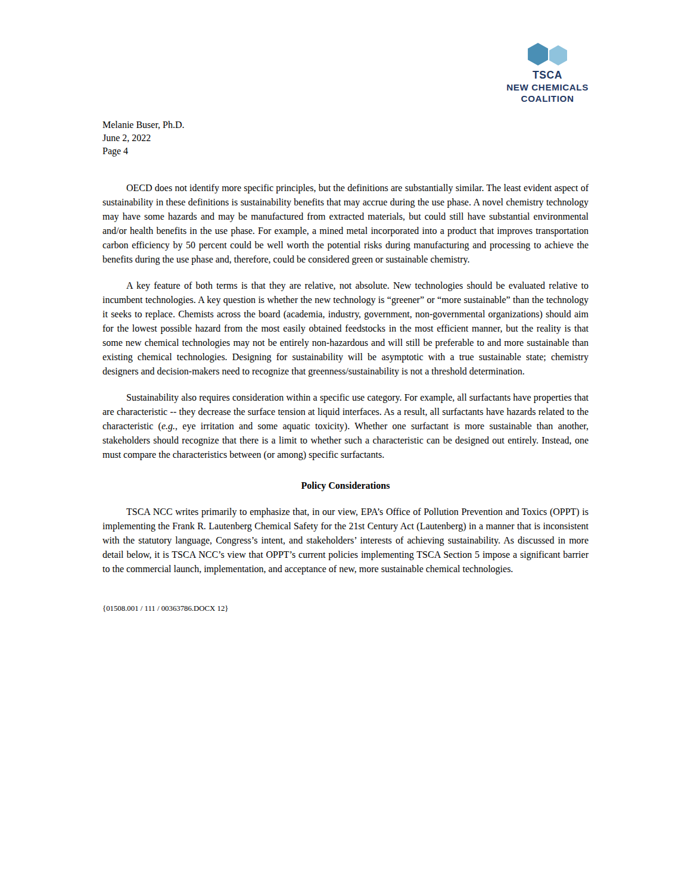TSCA
NEW CHEMICALS
COALITION
Melanie Buser, Ph.D.
June 2, 2022
Page 4
OECD does not identify more specific principles, but the definitions are substantially similar. The least evident aspect of sustainability in these definitions is sustainability benefits that may accrue during the use phase. A novel chemistry technology may have some hazards and may be manufactured from extracted materials, but could still have substantial environmental and/or health benefits in the use phase. For example, a mined metal incorporated into a product that improves transportation carbon efficiency by 50 percent could be well worth the potential risks during manufacturing and processing to achieve the benefits during the use phase and, therefore, could be considered green or sustainable chemistry.
A key feature of both terms is that they are relative, not absolute. New technologies should be evaluated relative to incumbent technologies. A key question is whether the new technology is “greener” or “more sustainable” than the technology it seeks to replace. Chemists across the board (academia, industry, government, non-governmental organizations) should aim for the lowest possible hazard from the most easily obtained feedstocks in the most efficient manner, but the reality is that some new chemical technologies may not be entirely non-hazardous and will still be preferable to and more sustainable than existing chemical technologies. Designing for sustainability will be asymptotic with a true sustainable state; chemistry designers and decision-makers need to recognize that greenness/sustainability is not a threshold determination.
Sustainability also requires consideration within a specific use category. For example, all surfactants have properties that are characteristic -- they decrease the surface tension at liquid interfaces. As a result, all surfactants have hazards related to the characteristic (e.g., eye irritation and some aquatic toxicity). Whether one surfactant is more sustainable than another, stakeholders should recognize that there is a limit to whether such a characteristic can be designed out entirely. Instead, one must compare the characteristics between (or among) specific surfactants.
Policy Considerations
TSCA NCC writes primarily to emphasize that, in our view, EPA’s Office of Pollution Prevention and Toxics (OPPT) is implementing the Frank R. Lautenberg Chemical Safety for the 21st Century Act (Lautenberg) in a manner that is inconsistent with the statutory language, Congress’s intent, and stakeholders’ interests of achieving sustainability. As discussed in more detail below, it is TSCA NCC’s view that OPPT’s current policies implementing TSCA Section 5 impose a significant barrier to the commercial launch, implementation, and acceptance of new, more sustainable chemical technologies.
{01508.001 / 111 / 00363786.DOCX 12}